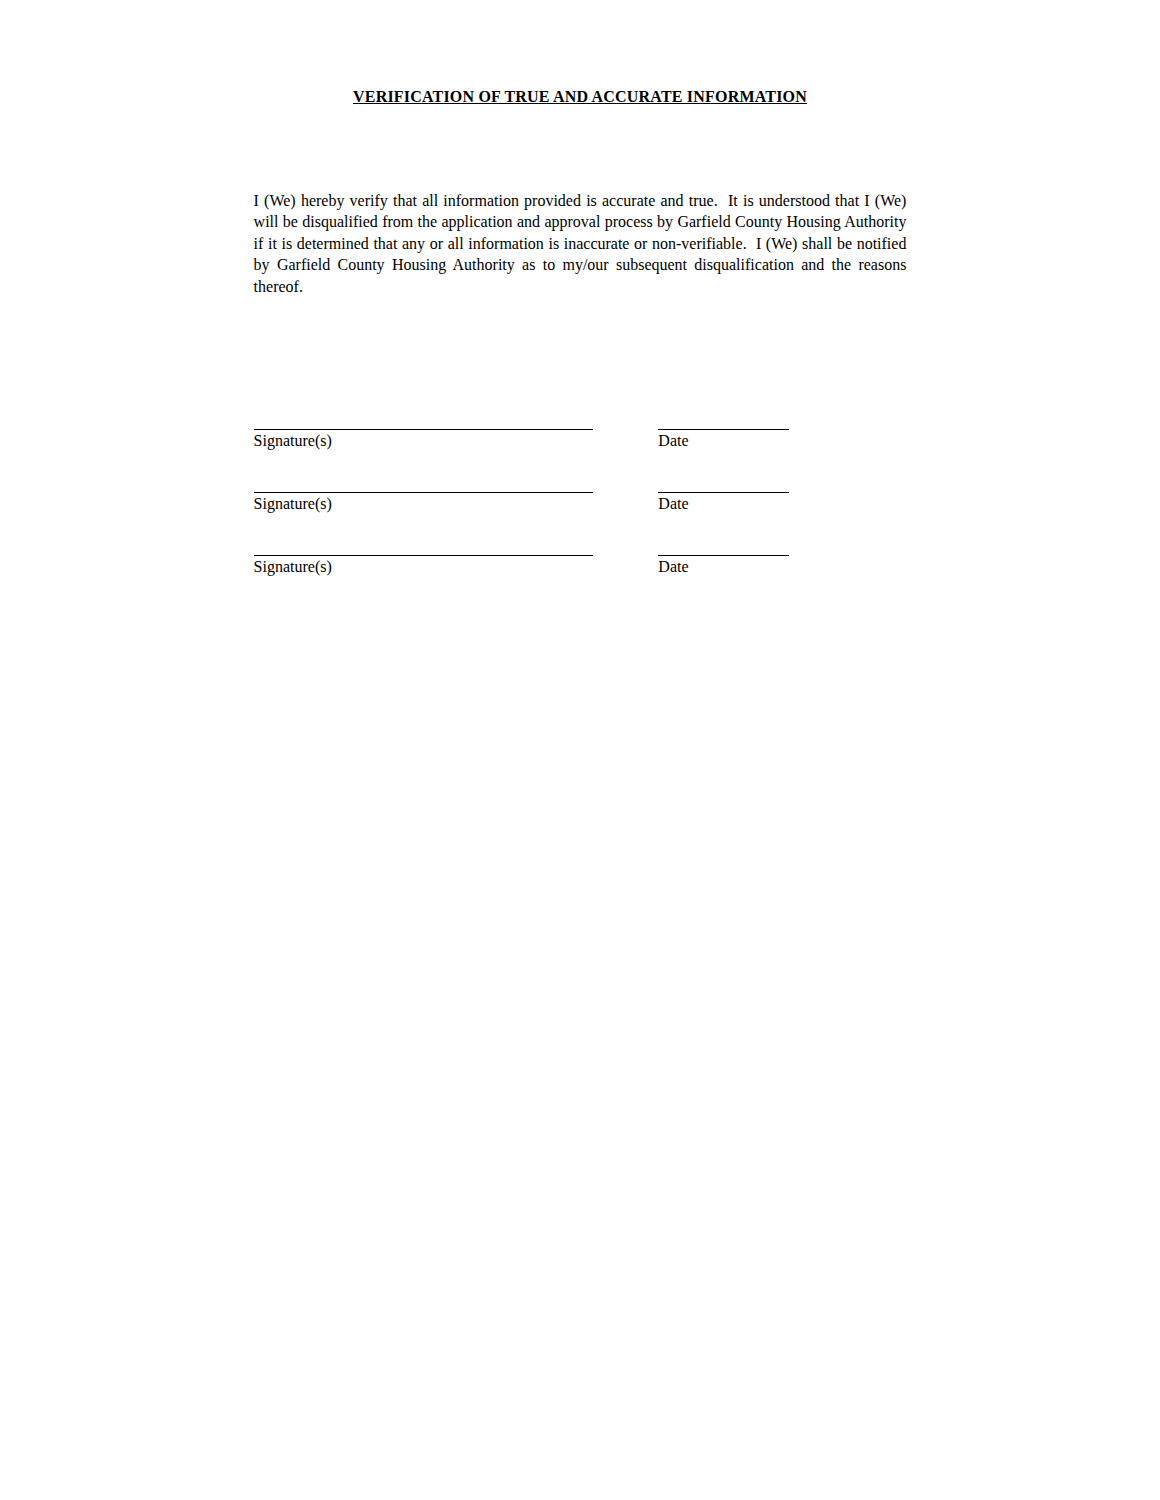VERIFICATION OF TRUE AND ACCURATE INFORMATION
I (We) hereby verify that all information provided is accurate and true. It is understood that I (We) will be disqualified from the application and approval process by Garfield County Housing Authority if it is determined that any or all information is inaccurate or non-verifiable. I (We) shall be notified by Garfield County Housing Authority as to my/our subsequent disqualification and the reasons thereof.
| Signature(s) | | Date | |
| Signature(s) | | Date | |
| Signature(s) | | Date | |